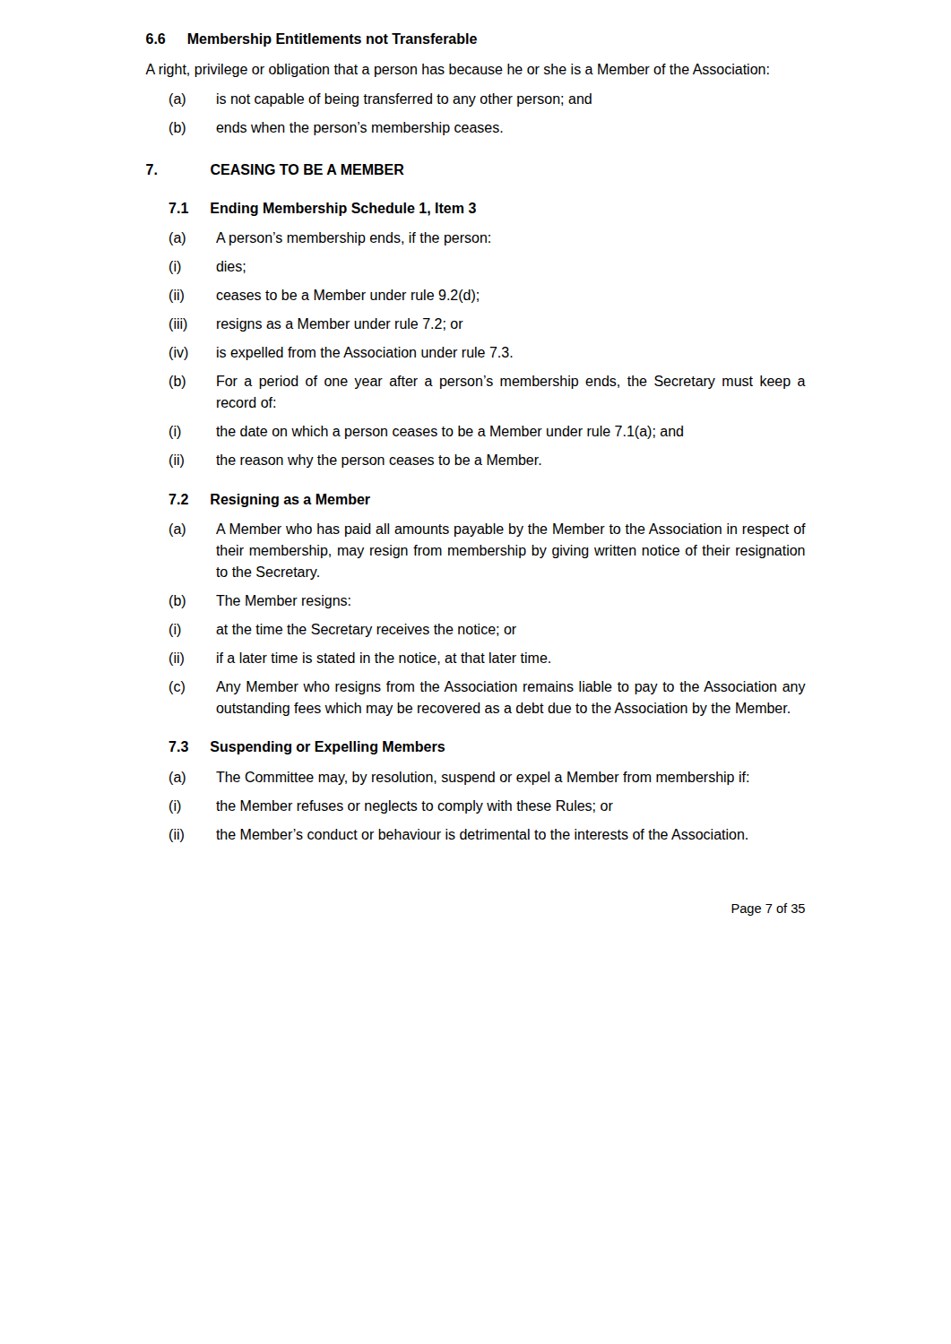6.6 Membership Entitlements not Transferable
A right, privilege or obligation that a person has because he or she is a Member of the Association:
(a) is not capable of being transferred to any other person; and
(b) ends when the person’s membership ceases.
7. CEASING TO BE A MEMBER
7.1 Ending Membership Schedule 1, Item 3
(a) A person’s membership ends, if the person:
(i) dies;
(ii) ceases to be a Member under rule 9.2(d);
(iii) resigns as a Member under rule 7.2; or
(iv) is expelled from the Association under rule 7.3.
(b) For a period of one year after a person’s membership ends, the Secretary must keep a record of:
(i) the date on which a person ceases to be a Member under rule 7.1(a); and
(ii) the reason why the person ceases to be a Member.
7.2 Resigning as a Member
(a) A Member who has paid all amounts payable by the Member to the Association in respect of their membership, may resign from membership by giving written notice of their resignation to the Secretary.
(b) The Member resigns:
(i) at the time the Secretary receives the notice; or
(ii) if a later time is stated in the notice, at that later time.
(c) Any Member who resigns from the Association remains liable to pay to the Association any outstanding fees which may be recovered as a debt due to the Association by the Member.
7.3 Suspending or Expelling Members
(a) The Committee may, by resolution, suspend or expel a Member from membership if:
(i) the Member refuses or neglects to comply with these Rules; or
(ii) the Member’s conduct or behaviour is detrimental to the interests of the Association.
Page 7 of 35